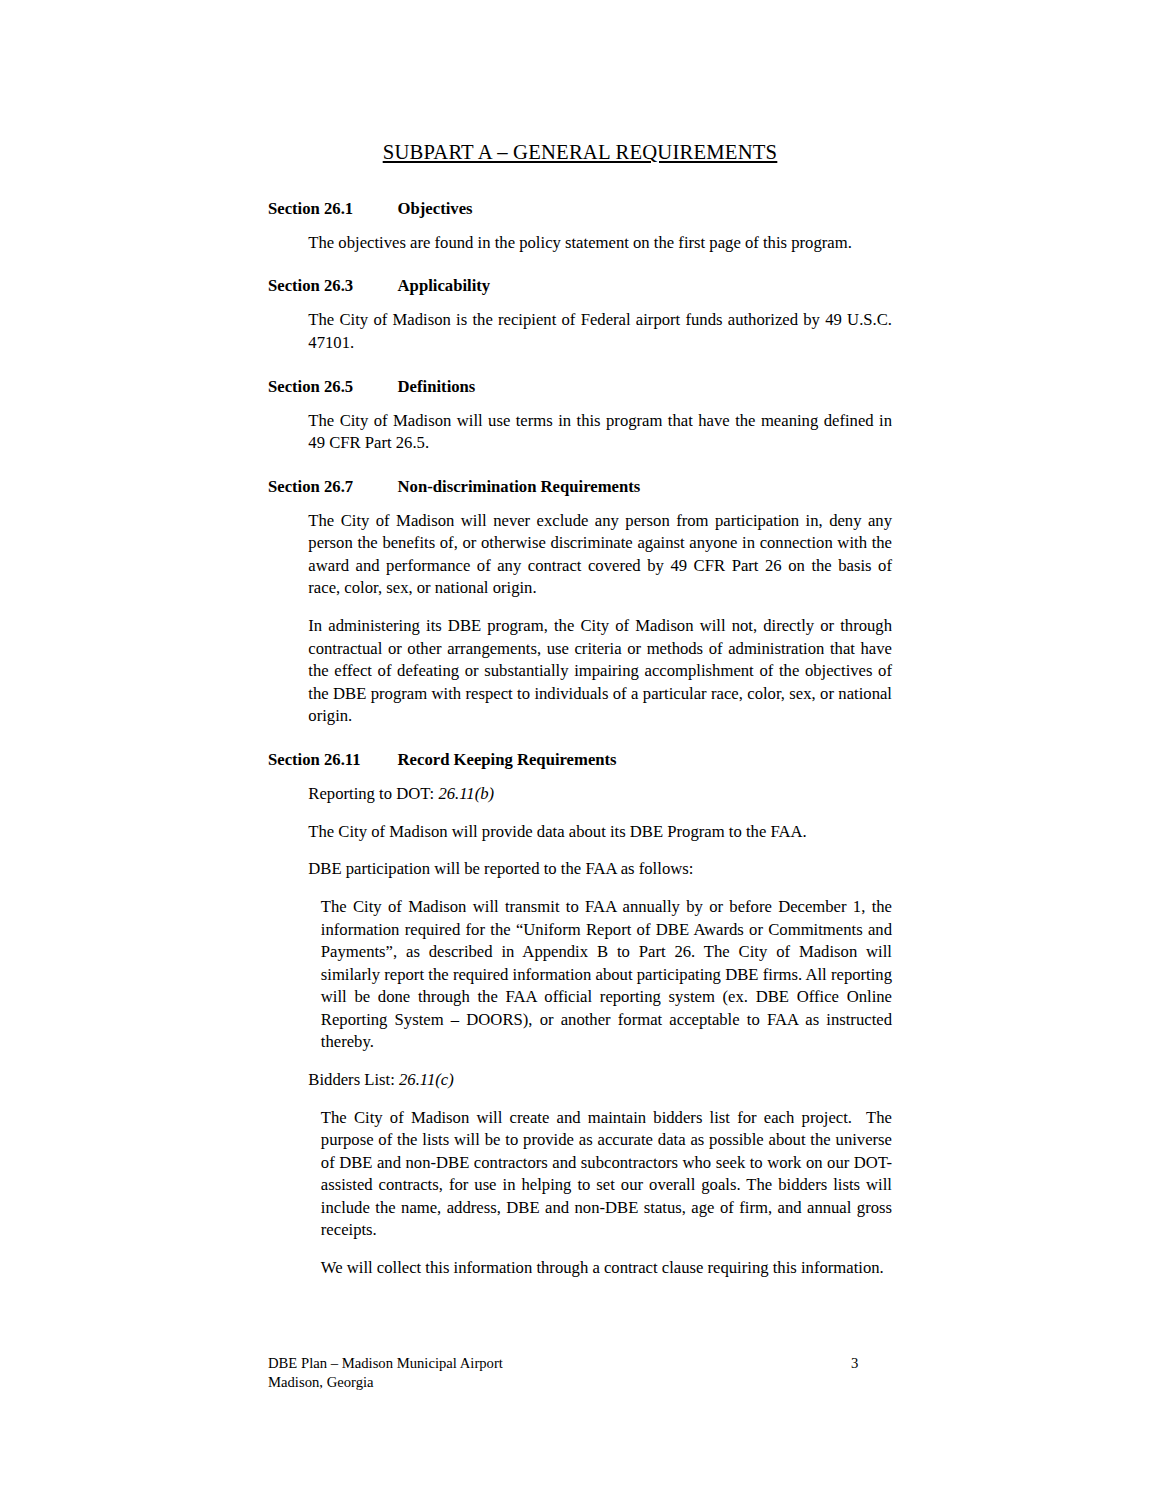SUBPART A – GENERAL REQUIREMENTS
Section 26.1 Objectives
The objectives are found in the policy statement on the first page of this program.
Section 26.3 Applicability
The City of Madison is the recipient of Federal airport funds authorized by 49 U.S.C. 47101.
Section 26.5 Definitions
The City of Madison will use terms in this program that have the meaning defined in 49 CFR Part 26.5.
Section 26.7 Non-discrimination Requirements
The City of Madison will never exclude any person from participation in, deny any person the benefits of, or otherwise discriminate against anyone in connection with the award and performance of any contract covered by 49 CFR Part 26 on the basis of race, color, sex, or national origin.
In administering its DBE program, the City of Madison will not, directly or through contractual or other arrangements, use criteria or methods of administration that have the effect of defeating or substantially impairing accomplishment of the objectives of the DBE program with respect to individuals of a particular race, color, sex, or national origin.
Section 26.11 Record Keeping Requirements
Reporting to DOT: 26.11(b)
The City of Madison will provide data about its DBE Program to the FAA.
DBE participation will be reported to the FAA as follows:
The City of Madison will transmit to FAA annually by or before December 1, the information required for the “Uniform Report of DBE Awards or Commitments and Payments”, as described in Appendix B to Part 26. The City of Madison will similarly report the required information about participating DBE firms. All reporting will be done through the FAA official reporting system (ex. DBE Office Online Reporting System – DOORS), or another format acceptable to FAA as instructed thereby.
Bidders List: 26.11(c)
The City of Madison will create and maintain bidders list for each project. The purpose of the lists will be to provide as accurate data as possible about the universe of DBE and non-DBE contractors and subcontractors who seek to work on our DOT-assisted contracts, for use in helping to set our overall goals. The bidders lists will include the name, address, DBE and non-DBE status, age of firm, and annual gross receipts.
We will collect this information through a contract clause requiring this information.
DBE Plan – Madison Municipal Airport
Madison, Georgia
3